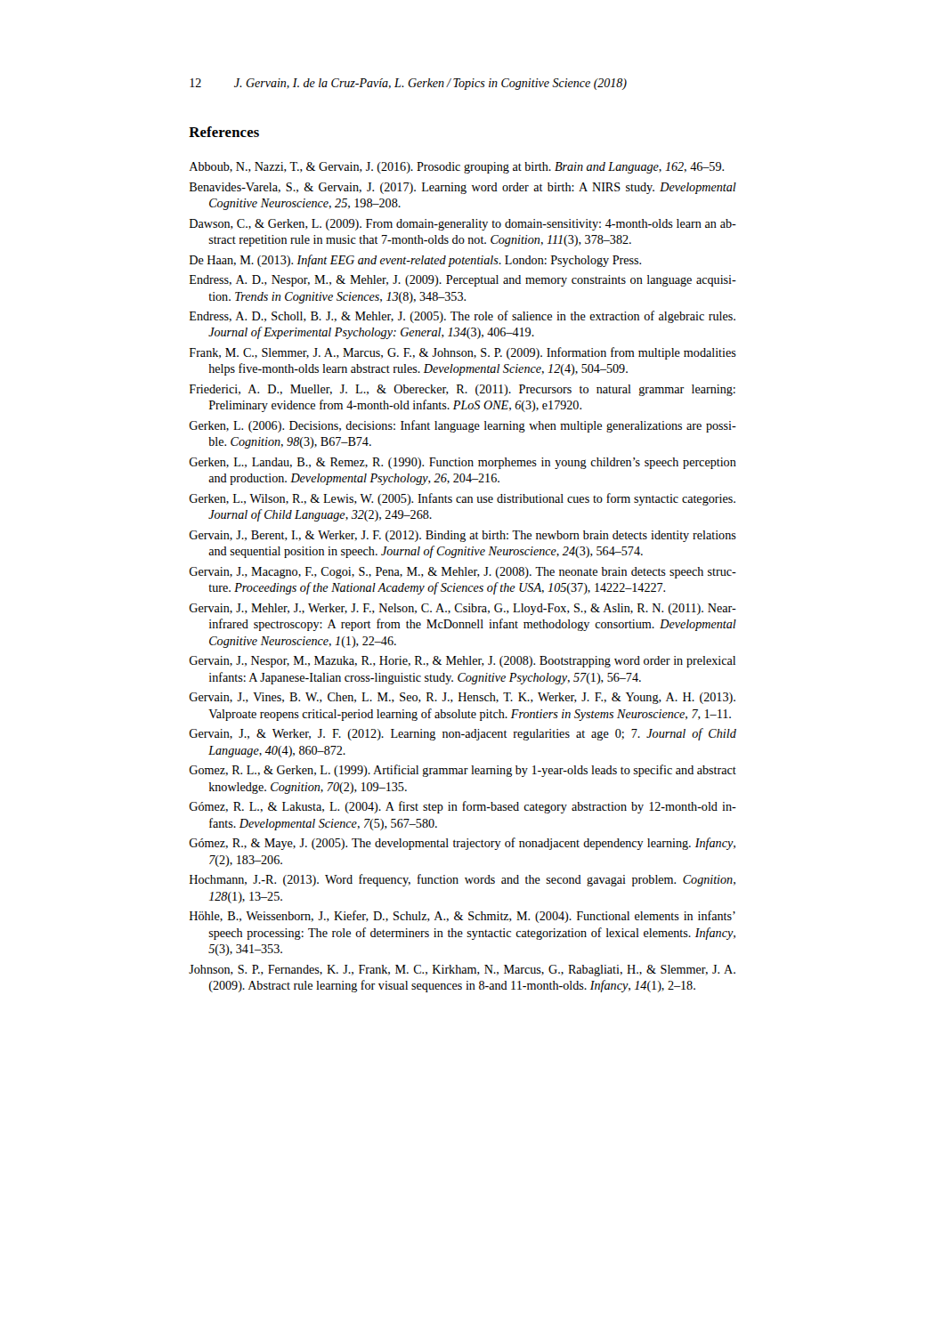12 J. Gervain, I. de la Cruz-Pavía, L. Gerken / Topics in Cognitive Science (2018)
References
Abboub, N., Nazzi, T., & Gervain, J. (2016). Prosodic grouping at birth. Brain and Language, 162, 46–59.
Benavides-Varela, S., & Gervain, J. (2017). Learning word order at birth: A NIRS study. Developmental Cognitive Neuroscience, 25, 198–208.
Dawson, C., & Gerken, L. (2009). From domain-generality to domain-sensitivity: 4-month-olds learn an abstract repetition rule in music that 7-month-olds do not. Cognition, 111(3), 378–382.
De Haan, M. (2013). Infant EEG and event-related potentials. London: Psychology Press.
Endress, A. D., Nespor, M., & Mehler, J. (2009). Perceptual and memory constraints on language acquisition. Trends in Cognitive Sciences, 13(8), 348–353.
Endress, A. D., Scholl, B. J., & Mehler, J. (2005). The role of salience in the extraction of algebraic rules. Journal of Experimental Psychology: General, 134(3), 406–419.
Frank, M. C., Slemmer, J. A., Marcus, G. F., & Johnson, S. P. (2009). Information from multiple modalities helps five-month-olds learn abstract rules. Developmental Science, 12(4), 504–509.
Friederici, A. D., Mueller, J. L., & Oberecker, R. (2011). Precursors to natural grammar learning: Preliminary evidence from 4-month-old infants. PLoS ONE, 6(3), e17920.
Gerken, L. (2006). Decisions, decisions: Infant language learning when multiple generalizations are possible. Cognition, 98(3), B67–B74.
Gerken, L., Landau, B., & Remez, R. (1990). Function morphemes in young children’s speech perception and production. Developmental Psychology, 26, 204–216.
Gerken, L., Wilson, R., & Lewis, W. (2005). Infants can use distributional cues to form syntactic categories. Journal of Child Language, 32(2), 249–268.
Gervain, J., Berent, I., & Werker, J. F. (2012). Binding at birth: The newborn brain detects identity relations and sequential position in speech. Journal of Cognitive Neuroscience, 24(3), 564–574.
Gervain, J., Macagno, F., Cogoi, S., Pena, M., & Mehler, J. (2008). The neonate brain detects speech structure. Proceedings of the National Academy of Sciences of the USA, 105(37), 14222–14227.
Gervain, J., Mehler, J., Werker, J. F., Nelson, C. A., Csibra, G., Lloyd-Fox, S., & Aslin, R. N. (2011). Near-infrared spectroscopy: A report from the McDonnell infant methodology consortium. Developmental Cognitive Neuroscience, 1(1), 22–46.
Gervain, J., Nespor, M., Mazuka, R., Horie, R., & Mehler, J. (2008). Bootstrapping word order in prelexical infants: A Japanese-Italian cross-linguistic study. Cognitive Psychology, 57(1), 56–74.
Gervain, J., Vines, B. W., Chen, L. M., Seo, R. J., Hensch, T. K., Werker, J. F., & Young, A. H. (2013). Valproate reopens critical-period learning of absolute pitch. Frontiers in Systems Neuroscience, 7, 1–11.
Gervain, J., & Werker, J. F. (2012). Learning non-adjacent regularities at age 0; 7. Journal of Child Language, 40(4), 860–872.
Gomez, R. L., & Gerken, L. (1999). Artificial grammar learning by 1-year-olds leads to specific and abstract knowledge. Cognition, 70(2), 109–135.
Gómez, R. L., & Lakusta, L. (2004). A first step in form-based category abstraction by 12-month-old infants. Developmental Science, 7(5), 567–580.
Gómez, R., & Maye, J. (2005). The developmental trajectory of nonadjacent dependency learning. Infancy, 7(2), 183–206.
Hochmann, J.-R. (2013). Word frequency, function words and the second gavagai problem. Cognition, 128(1), 13–25.
Höhle, B., Weissenborn, J., Kiefer, D., Schulz, A., & Schmitz, M. (2004). Functional elements in infants’ speech processing: The role of determiners in the syntactic categorization of lexical elements. Infancy, 5(3), 341–353.
Johnson, S. P., Fernandes, K. J., Frank, M. C., Kirkham, N., Marcus, G., Rabagliati, H., & Slemmer, J. A. (2009). Abstract rule learning for visual sequences in 8-and 11-month-olds. Infancy, 14(1), 2–18.